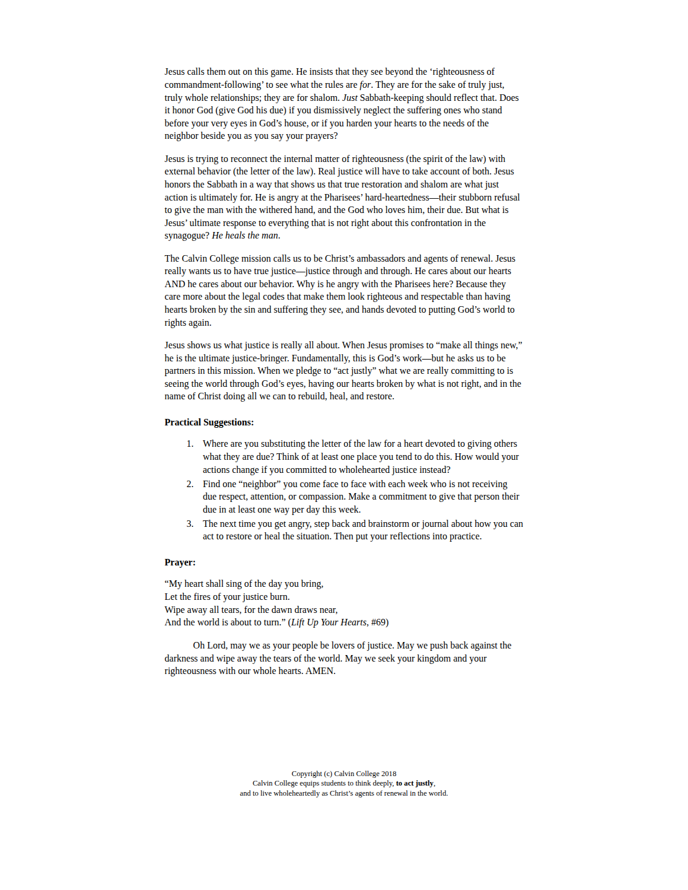Jesus calls them out on this game. He insists that they see beyond the ‘righteousness of commandment-following’ to see what the rules are for. They are for the sake of truly just, truly whole relationships; they are for shalom. Just Sabbath-keeping should reflect that. Does it honor God (give God his due) if you dismissively neglect the suffering ones who stand before your very eyes in God’s house, or if you harden your hearts to the needs of the neighbor beside you as you say your prayers?
Jesus is trying to reconnect the internal matter of righteousness (the spirit of the law) with external behavior (the letter of the law). Real justice will have to take account of both. Jesus honors the Sabbath in a way that shows us that true restoration and shalom are what just action is ultimately for. He is angry at the Pharisees’ hard-heartedness—their stubborn refusal to give the man with the withered hand, and the God who loves him, their due. But what is Jesus’ ultimate response to everything that is not right about this confrontation in the synagogue? He heals the man.
The Calvin College mission calls us to be Christ’s ambassadors and agents of renewal. Jesus really wants us to have true justice—justice through and through. He cares about our hearts AND he cares about our behavior. Why is he angry with the Pharisees here? Because they care more about the legal codes that make them look righteous and respectable than having hearts broken by the sin and suffering they see, and hands devoted to putting God’s world to rights again.
Jesus shows us what justice is really all about. When Jesus promises to “make all things new,” he is the ultimate justice-bringer. Fundamentally, this is God’s work—but he asks us to be partners in this mission. When we pledge to “act justly” what we are really committing to is seeing the world through God’s eyes, having our hearts broken by what is not right, and in the name of Christ doing all we can to rebuild, heal, and restore.
Practical Suggestions:
Where are you substituting the letter of the law for a heart devoted to giving others what they are due? Think of at least one place you tend to do this. How would your actions change if you committed to wholehearted justice instead?
Find one “neighbor” you come face to face with each week who is not receiving due respect, attention, or compassion. Make a commitment to give that person their due in at least one way per day this week.
The next time you get angry, step back and brainstorm or journal about how you can act to restore or heal the situation. Then put your reflections into practice.
Prayer:
“My heart shall sing of the day you bring,
Let the fires of your justice burn.
Wipe away all tears, for the dawn draws near,
And the world is about to turn.” (Lift Up Your Hearts, #69)
Oh Lord, may we as your people be lovers of justice. May we push back against the darkness and wipe away the tears of the world. May we seek your kingdom and your righteousness with our whole hearts. AMEN.
Copyright (c) Calvin College 2018
Calvin College equips students to think deeply, to act justly,
and to live wholeheartedly as Christ’s agents of renewal in the world.